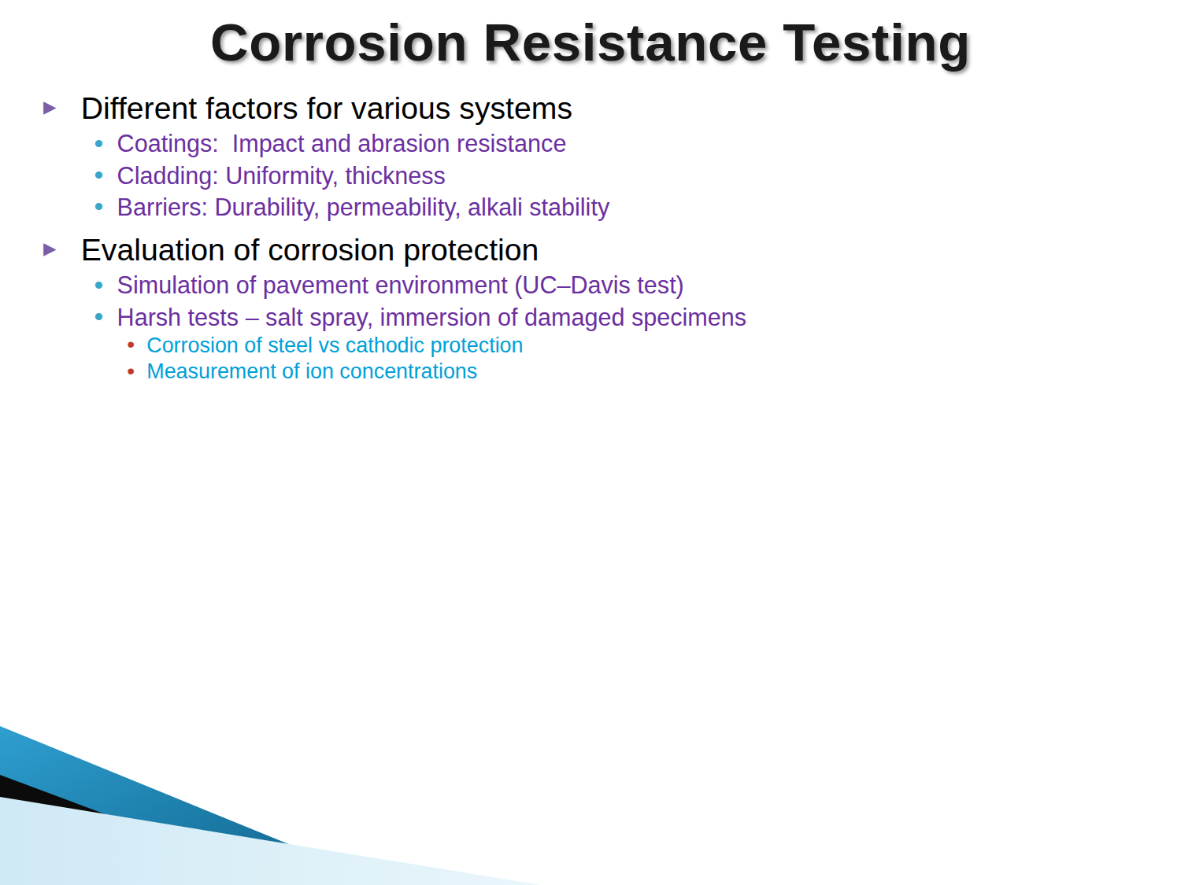Corrosion Resistance Testing
Different factors for various systems
Coatings: Impact and abrasion resistance
Cladding: Uniformity, thickness
Barriers: Durability, permeability, alkali stability
Evaluation of corrosion protection
Simulation of pavement environment (UC–Davis test)
Harsh tests – salt spray, immersion of damaged specimens
Corrosion of steel vs cathodic protection
Measurement of ion concentrations